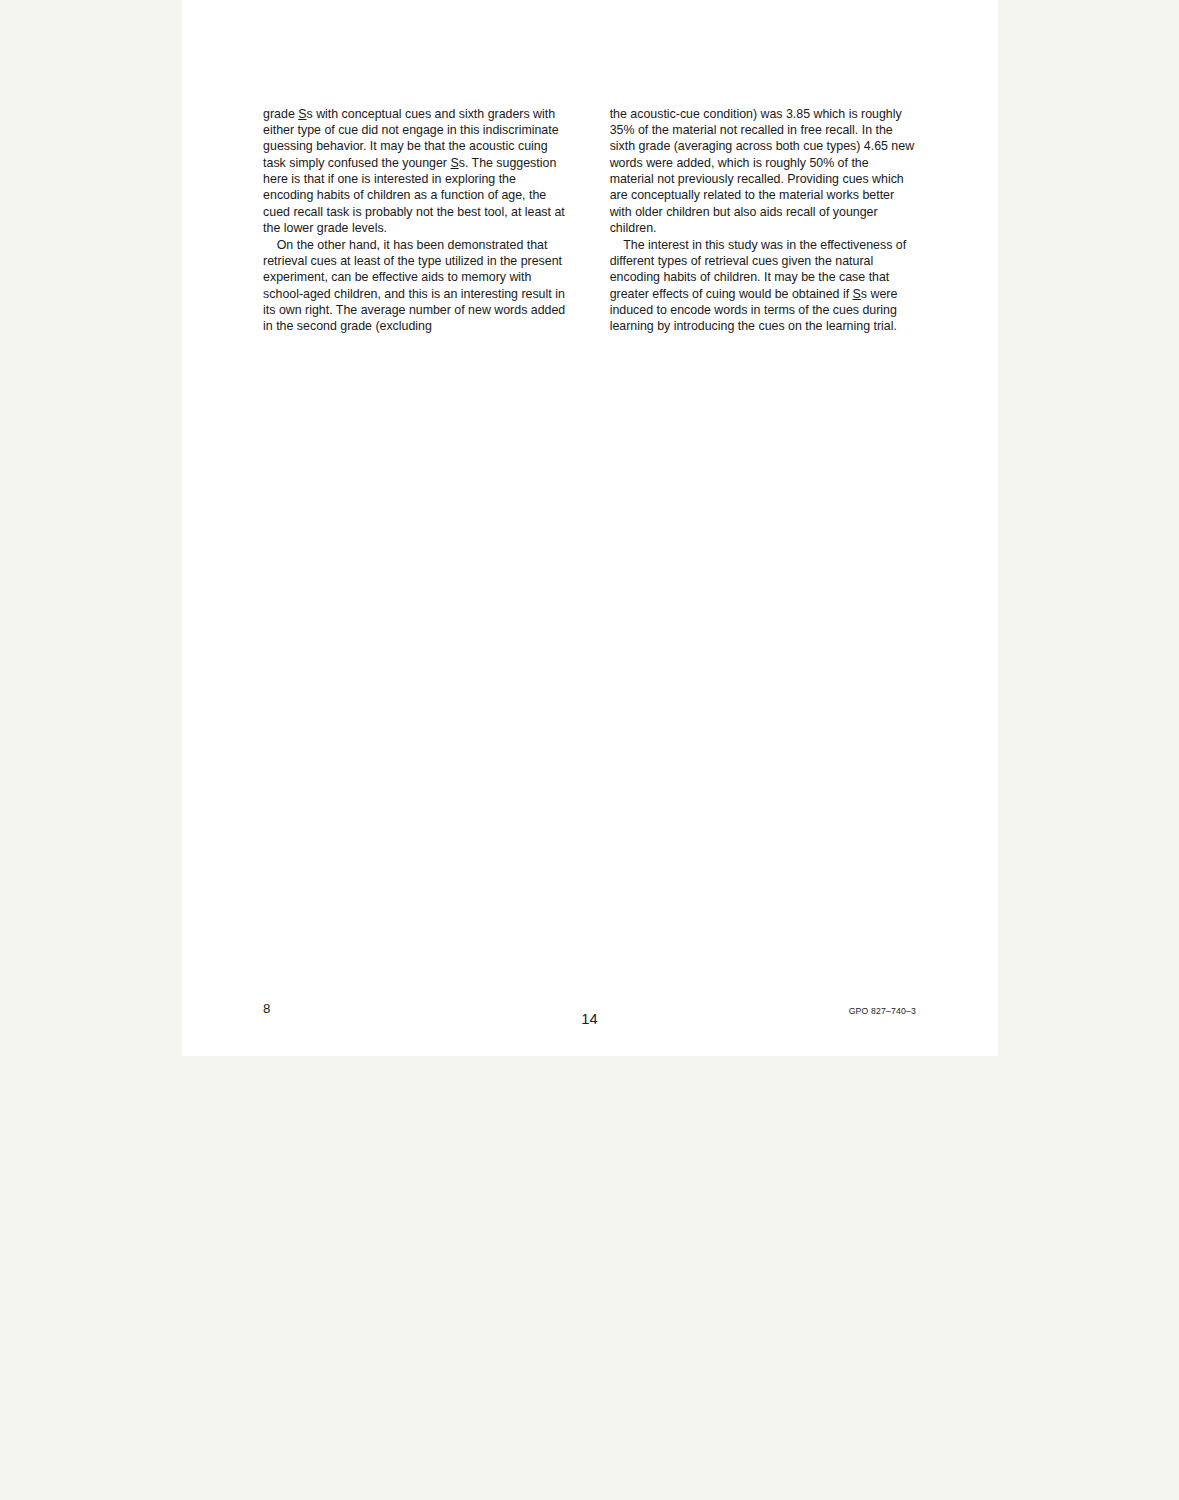grade Ss with conceptual cues and sixth graders with either type of cue did not engage in this indiscriminate guessing behavior. It may be that the acoustic cuing task simply confused the younger Ss. The suggestion here is that if one is interested in exploring the encoding habits of children as a function of age, the cued recall task is probably not the best tool, at least at the lower grade levels.
On the other hand, it has been demonstrated that retrieval cues at least of the type utilized in the present experiment, can be effective aids to memory with school-aged children, and this is an interesting result in its own right. The average number of new words added in the second grade (excluding
the acoustic-cue condition) was 3.85 which is roughly 35% of the material not recalled in free recall. In the sixth grade (averaging across both cue types) 4.65 new words were added, which is roughly 50% of the material not previously recalled. Providing cues which are conceptually related to the material works better with older children but also aids recall of younger children.
The interest in this study was in the effectiveness of different types of retrieval cues given the natural encoding habits of children. It may be the case that greater effects of cuing would be obtained if Ss were induced to encode words in terms of the cues during learning by introducing the cues on the learning trial.
8 GPO 827–740–3
14